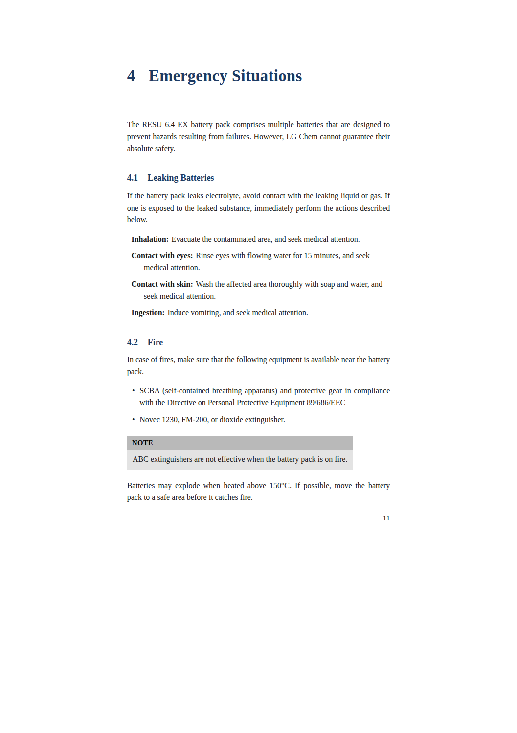4 Emergency Situations
The RESU 6.4 EX battery pack comprises multiple batteries that are designed to prevent hazards resulting from failures. However, LG Chem cannot guarantee their absolute safety.
4.1 Leaking Batteries
If the battery pack leaks electrolyte, avoid contact with the leaking liquid or gas. If one is exposed to the leaked substance, immediately perform the actions described below.
Inhalation:
Evacuate the contaminated area, and seek medical attention.
Contact with eyes:
Rinse eyes with flowing water for 15 minutes, and seek medical attention.
Contact with skin:
Wash the affected area thoroughly with soap and water, and seek medical attention.
Ingestion:
Induce vomiting, and seek medical attention.
4.2 Fire
In case of fires, make sure that the following equipment is available near the battery pack.
SCBA (self-contained breathing apparatus) and protective gear in compliance with the Directive on Personal Protective Equipment 89/686/EEC
Novec 1230, FM-200, or dioxide extinguisher.
NOTE
ABC extinguishers are not effective when the battery pack is on fire.
Batteries may explode when heated above 150°C. If possible, move the battery pack to a safe area before it catches fire.
11